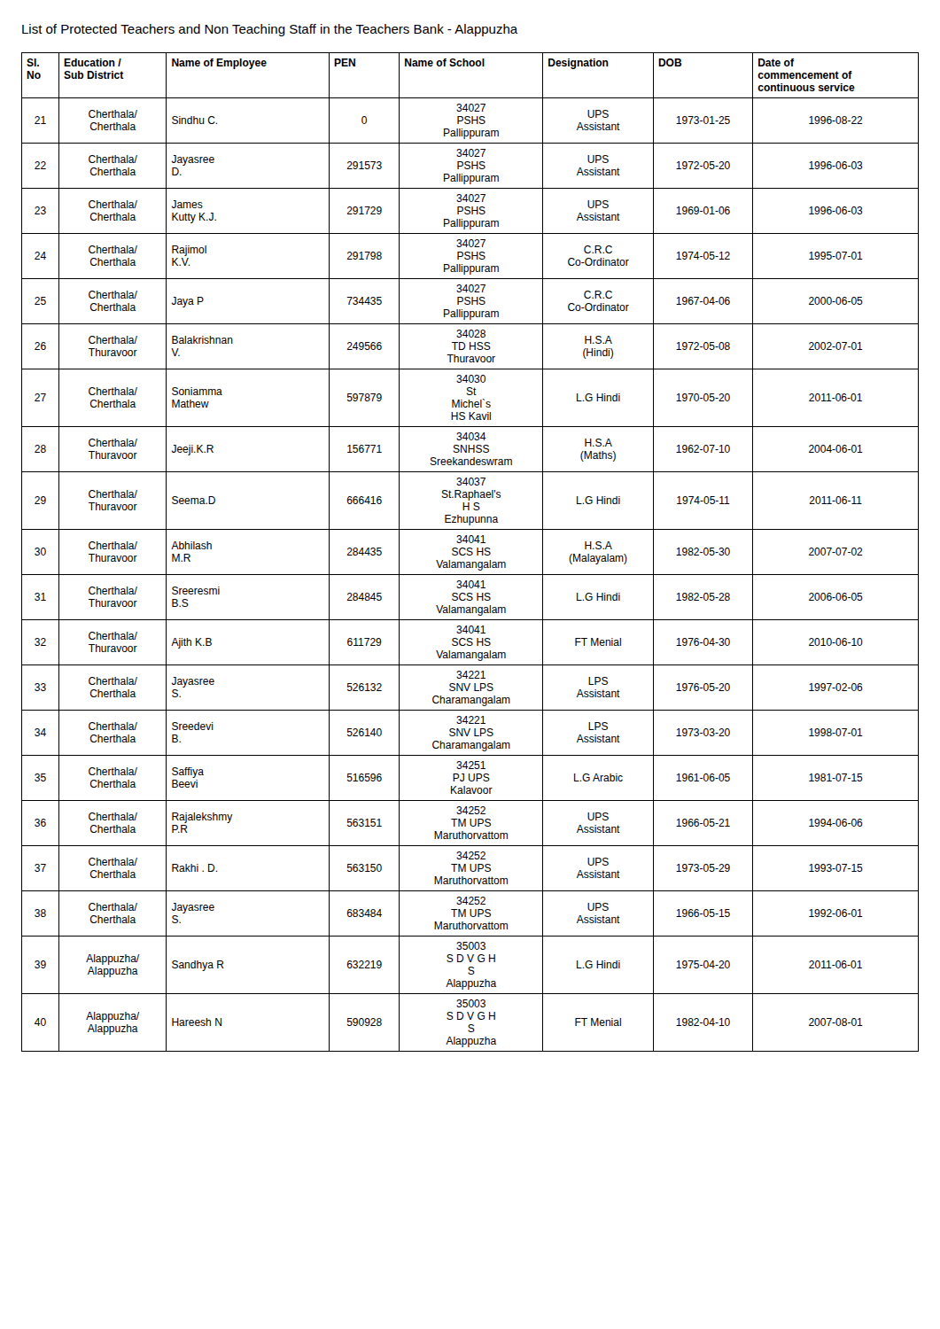List of Protected Teachers and Non Teaching Staff in the Teachers Bank - Alappuzha
| Sl. No | Education / Sub District | Name of Employee | PEN | Name of School | Designation | DOB | Date of commencement of continuous service |
| --- | --- | --- | --- | --- | --- | --- | --- |
| 21 | Cherthala/ Cherthala | Sindhu C. | 0 | 34027 PSHS Pallippuram | UPS Assistant | 1973-01-25 | 1996-08-22 |
| 22 | Cherthala/ Cherthala | Jayasree D. | 291573 | 34027 PSHS Pallippuram | UPS Assistant | 1972-05-20 | 1996-06-03 |
| 23 | Cherthala/ Cherthala | James Kutty K.J. | 291729 | 34027 PSHS Pallippuram | UPS Assistant | 1969-01-06 | 1996-06-03 |
| 24 | Cherthala/ Cherthala | Rajimol K.V. | 291798 | 34027 PSHS Pallippuram | C.R.C Co-Ordinator | 1974-05-12 | 1995-07-01 |
| 25 | Cherthala/ Cherthala | Jaya P | 734435 | 34027 PSHS Pallippuram | C.R.C Co-Ordinator | 1967-04-06 | 2000-06-05 |
| 26 | Cherthala/ Thuravoor | Balakrishnan V. | 249566 | 34028 TD HSS Thuravoor | H.S.A (Hindi) | 1972-05-08 | 2002-07-01 |
| 27 | Cherthala/ Cherthala | Soniamma Mathew | 597879 | 34030 St Michel`s HS Kavil | L.G Hindi | 1970-05-20 | 2011-06-01 |
| 28 | Cherthala/ Thuravoor | Jeeji.K.R | 156771 | 34034 SNHSS Sreekandeswram | H.S.A (Maths) | 1962-07-10 | 2004-06-01 |
| 29 | Cherthala/ Thuravoor | Seema.D | 666416 | 34037 St.Raphael's H S Ezhupunna | L.G Hindi | 1974-05-11 | 2011-06-11 |
| 30 | Cherthala/ Thuravoor | Abhilash M.R | 284435 | 34041 SCS HS Valamangalam | H.S.A (Malayalam) | 1982-05-30 | 2007-07-02 |
| 31 | Cherthala/ Thuravoor | Sreeresmi B.S | 284845 | 34041 SCS HS Valamangalam | L.G Hindi | 1982-05-28 | 2006-06-05 |
| 32 | Cherthala/ Thuravoor | Ajith K.B | 611729 | 34041 SCS HS Valamangalam | FT Menial | 1976-04-30 | 2010-06-10 |
| 33 | Cherthala/ Cherthala | Jayasree S. | 526132 | 34221 SNV LPS Charamangalam | LPS Assistant | 1976-05-20 | 1997-02-06 |
| 34 | Cherthala/ Cherthala | Sreedevi B. | 526140 | 34221 SNV LPS Charamangalam | LPS Assistant | 1973-03-20 | 1998-07-01 |
| 35 | Cherthala/ Cherthala | Saffiya Beevi | 516596 | 34251 PJ UPS Kalavoor | L.G Arabic | 1961-06-05 | 1981-07-15 |
| 36 | Cherthala/ Cherthala | Rajalekshmy P.R | 563151 | 34252 TM UPS Maruthorvattom | UPS Assistant | 1966-05-21 | 1994-06-06 |
| 37 | Cherthala/ Cherthala | Rakhi . D. | 563150 | 34252 TM UPS Maruthorvattom | UPS Assistant | 1973-05-29 | 1993-07-15 |
| 38 | Cherthala/ Cherthala | Jayasree S. | 683484 | 34252 TM UPS Maruthorvattom | UPS Assistant | 1966-05-15 | 1992-06-01 |
| 39 | Alappuzha/ Alappuzha | Sandhya R | 632219 | 35003 S D V G H S Alappuzha | L.G Hindi | 1975-04-20 | 2011-06-01 |
| 40 | Alappuzha/ Alappuzha | Hareesh N | 590928 | 35003 S D V G H S Alappuzha | FT Menial | 1982-04-10 | 2007-08-01 |